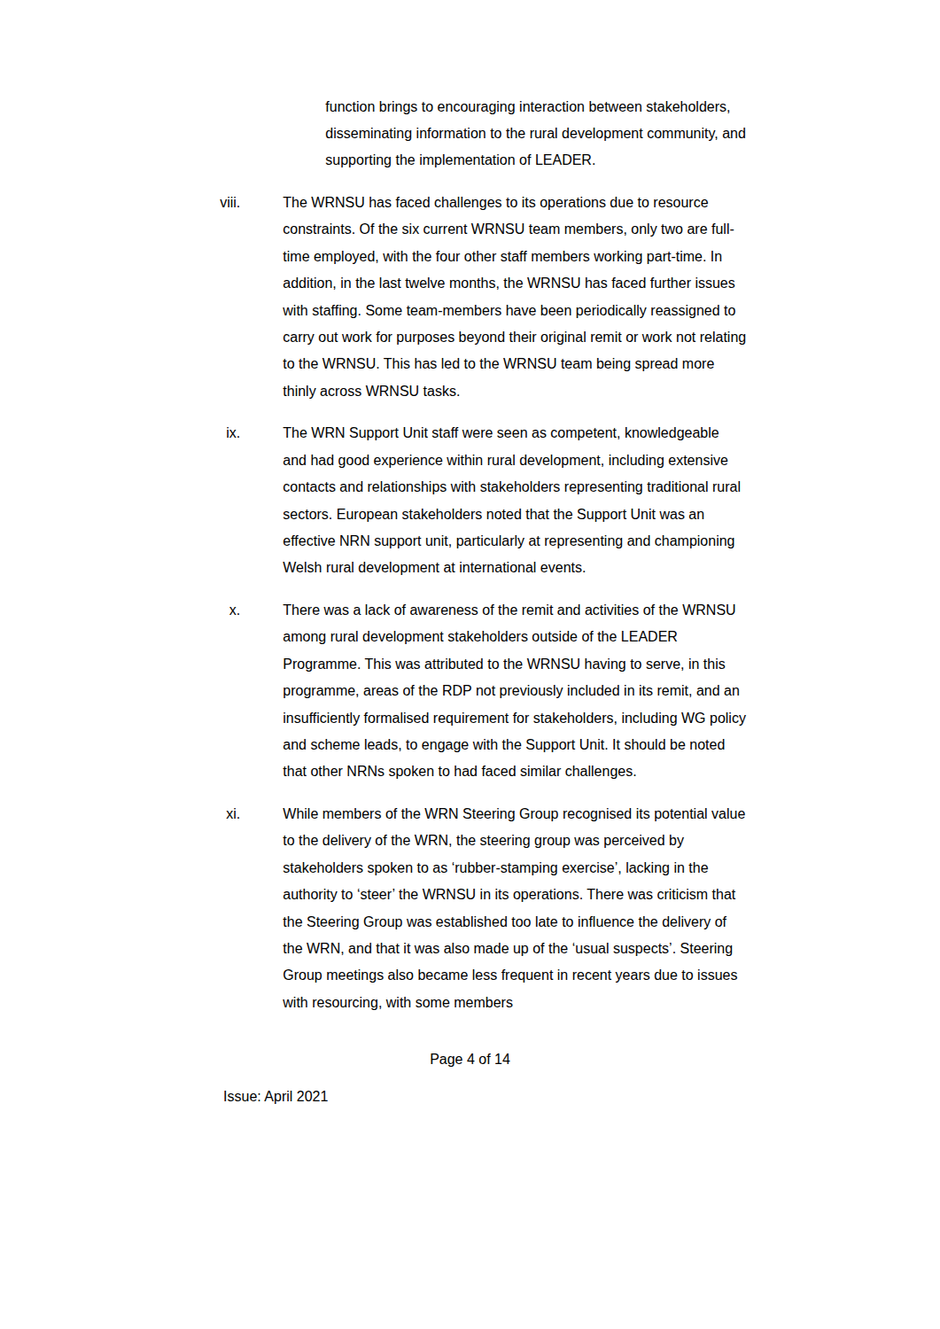function brings to encouraging interaction between stakeholders, disseminating information to the rural development community, and supporting the implementation of LEADER.
viii. The WRNSU has faced challenges to its operations due to resource constraints. Of the six current WRNSU team members, only two are full-time employed, with the four other staff members working part-time. In addition, in the last twelve months, the WRNSU has faced further issues with staffing. Some team-members have been periodically reassigned to carry out work for purposes beyond their original remit or work not relating to the WRNSU. This has led to the WRNSU team being spread more thinly across WRNSU tasks.
ix. The WRN Support Unit staff were seen as competent, knowledgeable and had good experience within rural development, including extensive contacts and relationships with stakeholders representing traditional rural sectors. European stakeholders noted that the Support Unit was an effective NRN support unit, particularly at representing and championing Welsh rural development at international events.
x. There was a lack of awareness of the remit and activities of the WRNSU among rural development stakeholders outside of the LEADER Programme. This was attributed to the WRNSU having to serve, in this programme, areas of the RDP not previously included in its remit, and an insufficiently formalised requirement for stakeholders, including WG policy and scheme leads, to engage with the Support Unit. It should be noted that other NRNs spoken to had faced similar challenges.
xi. While members of the WRN Steering Group recognised its potential value to the delivery of the WRN, the steering group was perceived by stakeholders spoken to as ‘rubber-stamping exercise’, lacking in the authority to ‘steer’ the WRNSU in its operations. There was criticism that the Steering Group was established too late to influence the delivery of the WRN, and that it was also made up of the ‘usual suspects’. Steering Group meetings also became less frequent in recent years due to issues with resourcing, with some members
Page 4 of 14
Issue: April 2021